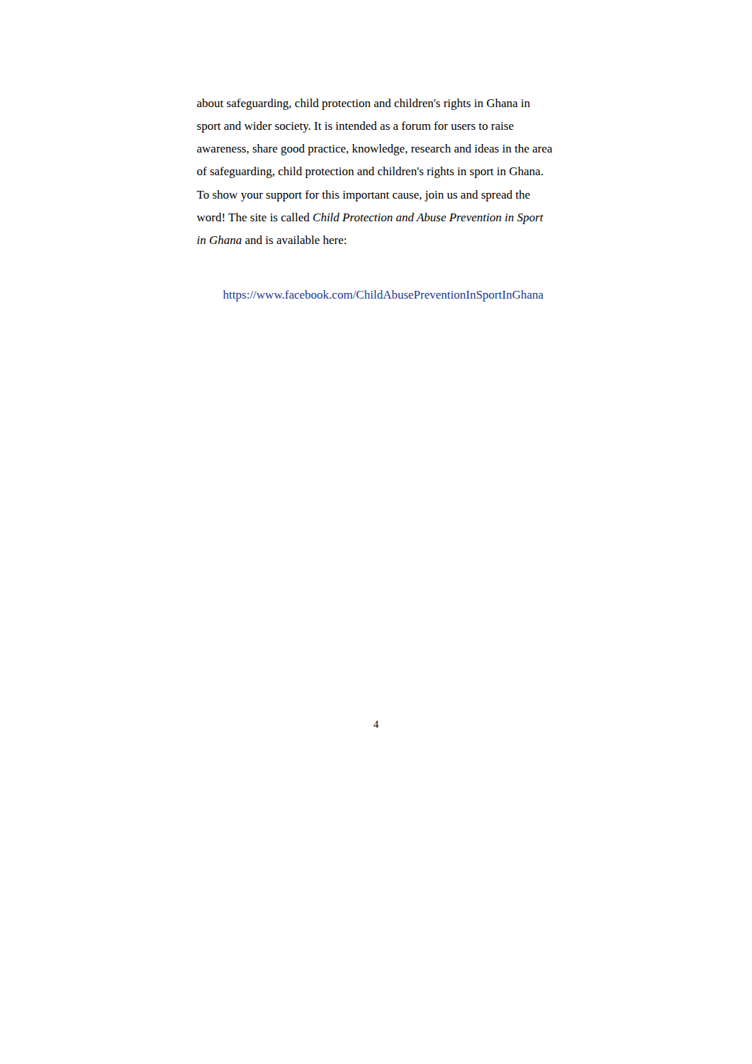about safeguarding, child protection and children's rights in Ghana in sport and wider society. It is intended as a forum for users to raise awareness, share good practice, knowledge, research and ideas in the area of safeguarding, child protection and children's rights in sport in Ghana. To show your support for this important cause, join us and spread the word! The site is called Child Protection and Abuse Prevention in Sport in Ghana and is available here:
https://www.facebook.com/ChildAbusePreventionInSportInGhana
4